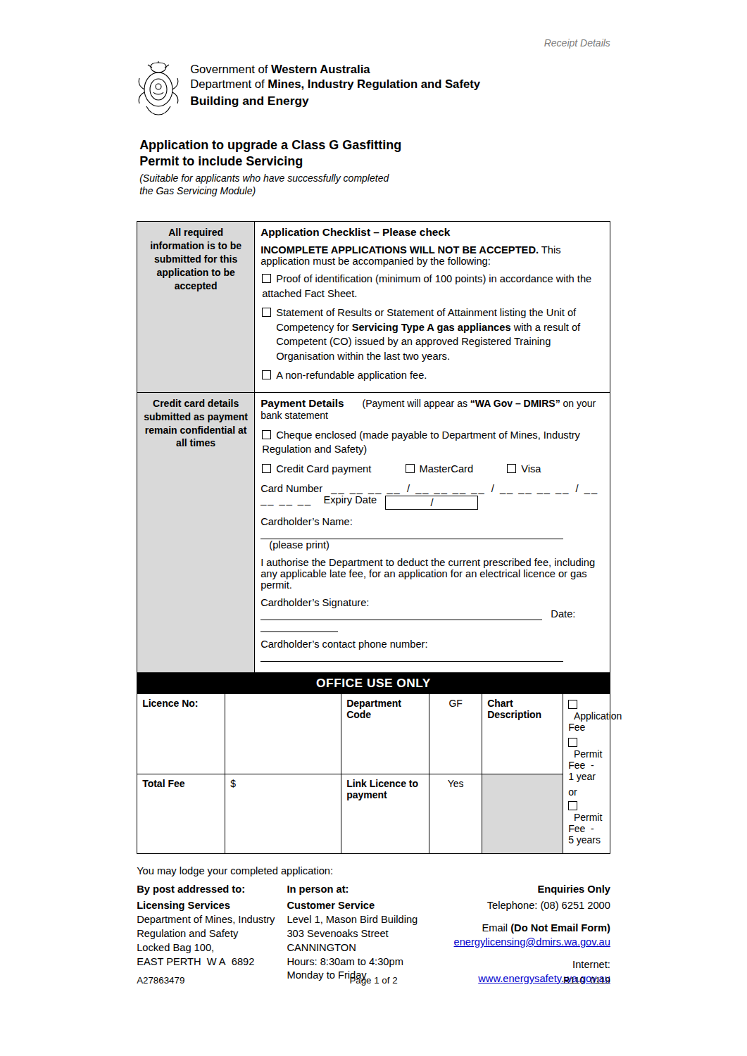Receipt Details
Government of Western Australia
Department of Mines, Industry Regulation and Safety
Building and Energy
Application to upgrade a Class G Gasfitting
Permit to include Servicing
(Suitable for applicants who have successfully completed
the Gas Servicing Module)
| All required information is to be submitted for this application to be accepted | Application Checklist – Please check INCOMPLETE APPLICATIONS WILL NOT BE ACCEPTED. This application must be accompanied by the following: Proof of identification (minimum of 100 points) in accordance with the attached Fact Sheet. Statement of Results or Statement of Attainment listing the Unit of Competency for Servicing Type A gas appliances with a result of Competent (CO) issued by an approved Registered Training Organisation within the last two years. A non-refundable application fee. |
| Credit card details submitted as payment remain confidential at all times | Payment Details (Payment will appear as “WA Gov – DMIRS” on your bank statement Cheque enclosed (made payable to Department of Mines, Industry Regulation and Safety) Credit Card payment MasterCard Visa Card Number __ __ __ __ / __ __ __ __ / __ __ __ __ / __ __ __ __ Expiry Date / Cardholder’s Name: (please print) I authorise the Department to deduct the current prescribed fee, including any applicable late fee, for an application for an electrical licence or gas permit. Cardholder’s Signature: Date: Cardholder’s contact phone number: |
OFFICE USE ONLY
| Licence No: | | Department Code | GF | Chart Description | Application Fee Permit Fee - 1 year or Permit Fee - 5 years |
| Total Fee | $ | Link Licence to payment | Yes | |
You may lodge your completed application:
By post addressed to:
Licensing Services
Department of Mines, Industry
Regulation and Safety
Locked Bag 100,
EAST PERTH W A 6892
In person at:
Customer Service
Level 1, Mason Bird Building
303 Sevenoaks Street
CANNINGTON
Hours: 8:30am to 4:30pm
Monday to Friday
Enquiries Only
Telephone: (08) 6251 2000
Email (Do Not Email Form)
energylicensing@dmirs.wa.gov.au
Internet: www.energysafety.wa.gov.au
A27863479
Page 1 of 2
R110 0119